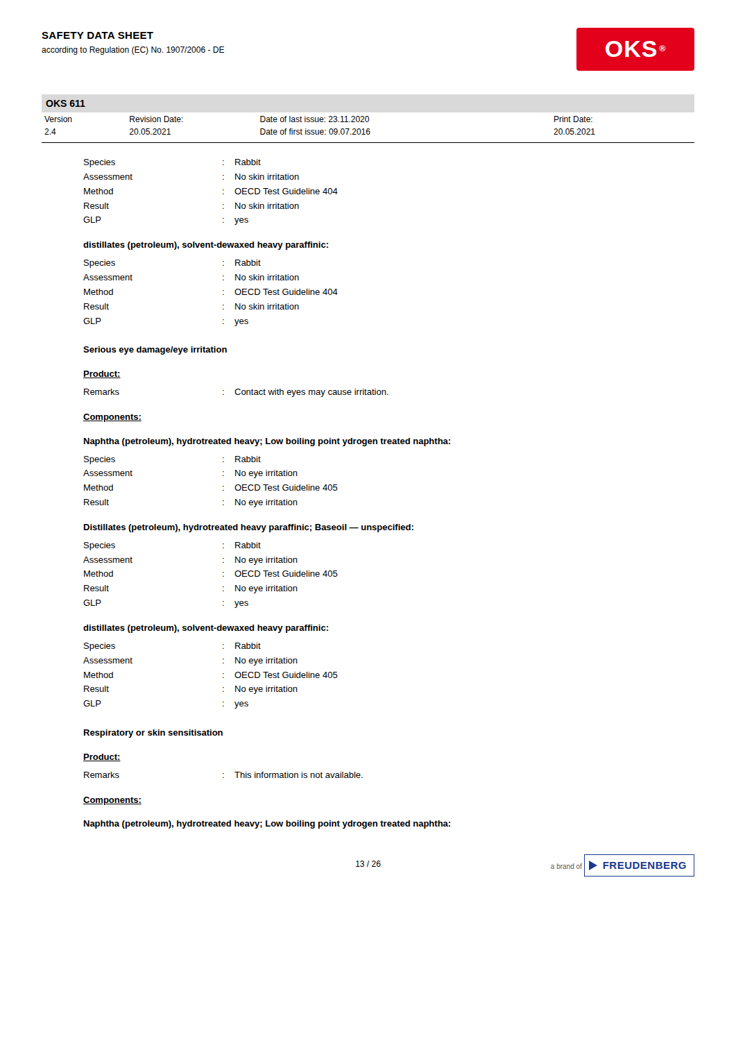SAFETY DATA SHEET
according to Regulation (EC) No. 1907/2006 - DE
OKS
OKS 611
| Version 2.4 | Revision Date: 20.05.2021 | Date of last issue: 23.11.2020 Date of first issue: 09.07.2016 | Print Date: 20.05.2021 |
| Species | : | Rabbit |
| Assessment | : | No skin irritation |
| Method | : | OECD Test Guideline 404 |
| Result | : | No skin irritation |
| GLP | : | yes |
distillates (petroleum), solvent-dewaxed heavy paraffinic:
| Species | : | Rabbit |
| Assessment | : | No skin irritation |
| Method | : | OECD Test Guideline 404 |
| Result | : | No skin irritation |
| GLP | : | yes |
Serious eye damage/eye irritation
Product:
| Remarks | : | Contact with eyes may cause irritation. |
Components:
Naphtha (petroleum), hydrotreated heavy; Low boiling point ydrogen treated naphtha:
| Species | : | Rabbit |
| Assessment | : | No eye irritation |
| Method | : | OECD Test Guideline 405 |
| Result | : | No eye irritation |
Distillates (petroleum), hydrotreated heavy paraffinic; Baseoil — unspecified:
| Species | : | Rabbit |
| Assessment | : | No eye irritation |
| Method | : | OECD Test Guideline 405 |
| Result | : | No eye irritation |
| GLP | : | yes |
distillates (petroleum), solvent-dewaxed heavy paraffinic:
| Species | : | Rabbit |
| Assessment | : | No eye irritation |
| Method | : | OECD Test Guideline 405 |
| Result | : | No eye irritation |
| GLP | : | yes |
Respiratory or skin sensitisation
Product:
| Remarks | : | This information is not available. |
Components:
Naphtha (petroleum), hydrotreated heavy; Low boiling point ydrogen treated naphtha:
13 / 26
a brand of
FREUDENBERG